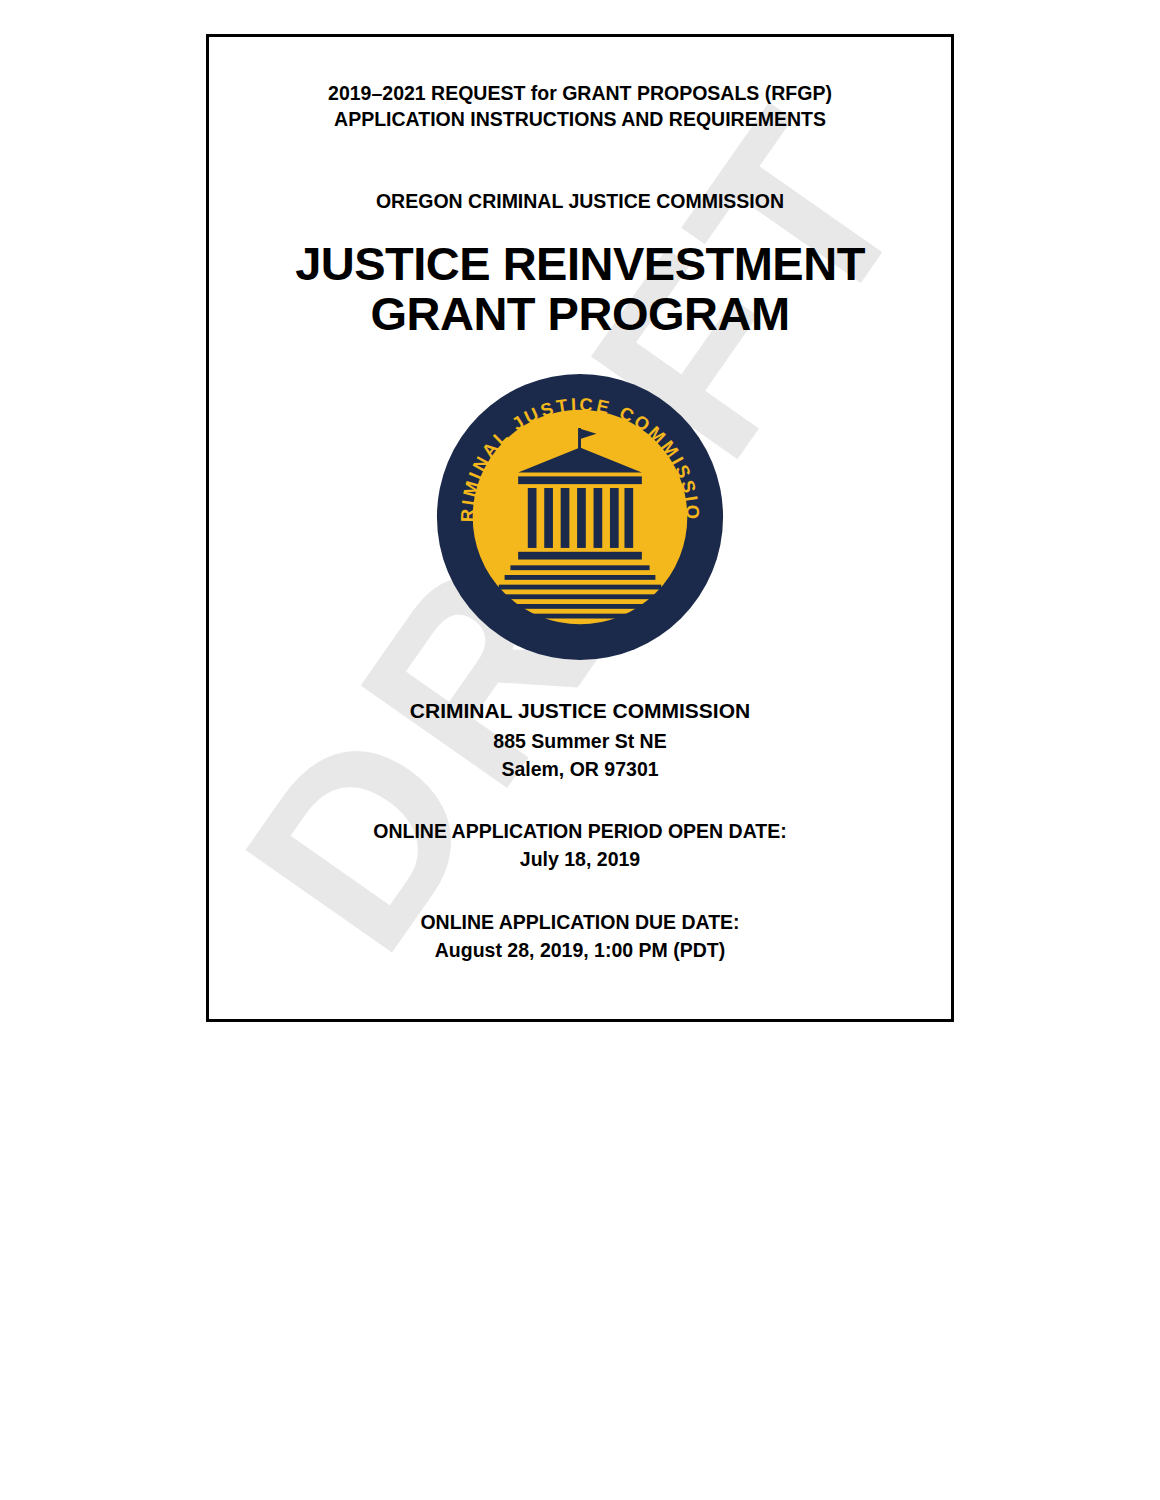DRAFT
2019–2021 REQUEST for GRANT PROPOSALS (RFGP)
APPLICATION INSTRUCTIONS AND REQUIREMENTS
OREGON CRIMINAL JUSTICE COMMISSION
JUSTICE REINVESTMENT
GRANT PROGRAM
CRIMINAL JUSTICE COMMISSION STATE OF OREGON
CRIMINAL JUSTICE COMMISSION
885 Summer St NE
Salem, OR 97301
ONLINE APPLICATION PERIOD OPEN DATE:
July 18, 2019
ONLINE APPLICATION DUE DATE:
August 28, 2019, 1:00 PM (PDT)